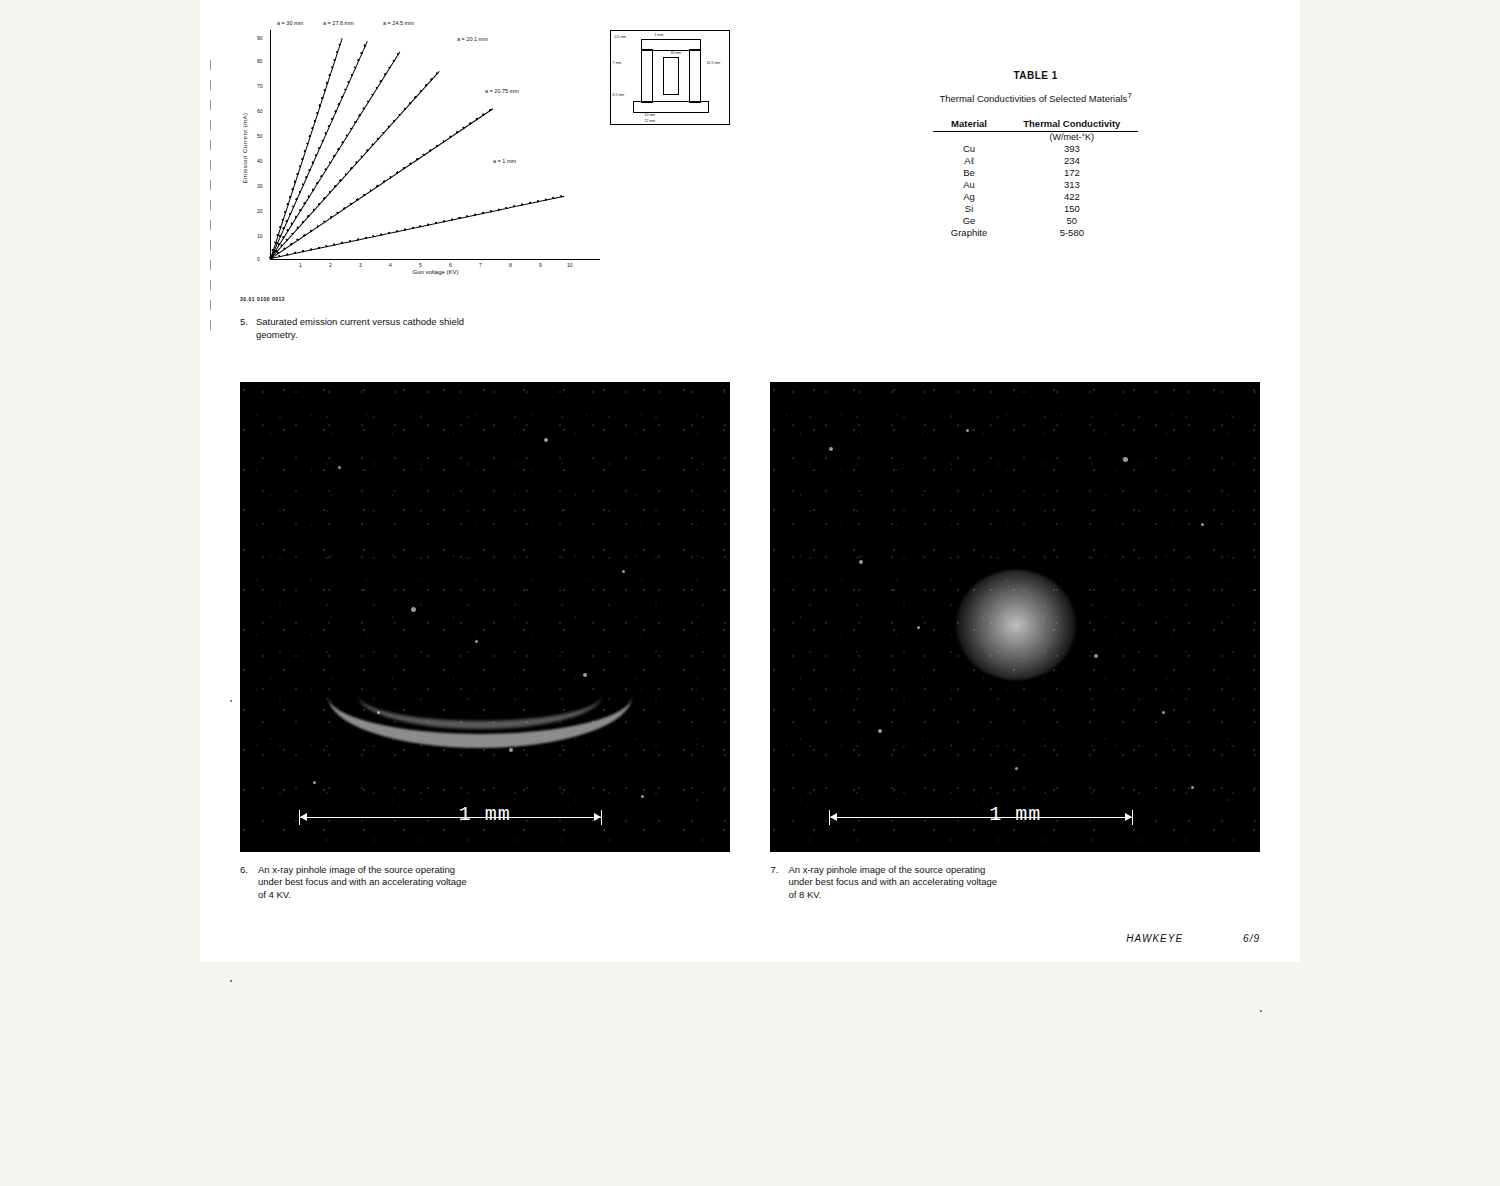Emission Current (mA)
Gun voltage (KV)
0
10
20
30
40
50
60
70
80
90
1
2
3
4
5
6
7
8
9
10
a = 30 mm
a = 27.6 mm
a = 24.5 mm
a = 20.1 mm
a = 20.75 mm
a = 1 mm
0.5 mm
1 mm
30 mm
10.5 mm
7 mm
6.5 mm
10 mm
22 mm
30.01 0100 0012
5. Saturated emission current versus cathode shield
geometry.
TABLE 1
Thermal Conductivities of Selected Materials7
| Material | Thermal Conductivity |
| --- | --- |
| | (W/met-°K) |
| Cu | 393 |
| Aℓ | 234 |
| Be | 172 |
| Au | 313 |
| Ag | 422 |
| Si | 150 |
| Ge | 50 |
| Graphite | 5-580 |
1 mm
6. An x-ray pinhole image of the source operating
under best focus and with an accelerating voltage
of 4 KV.
1 mm
7. An x-ray pinhole image of the source operating
under best focus and with an accelerating voltage
of 8 KV.
HAWKEYE6/9